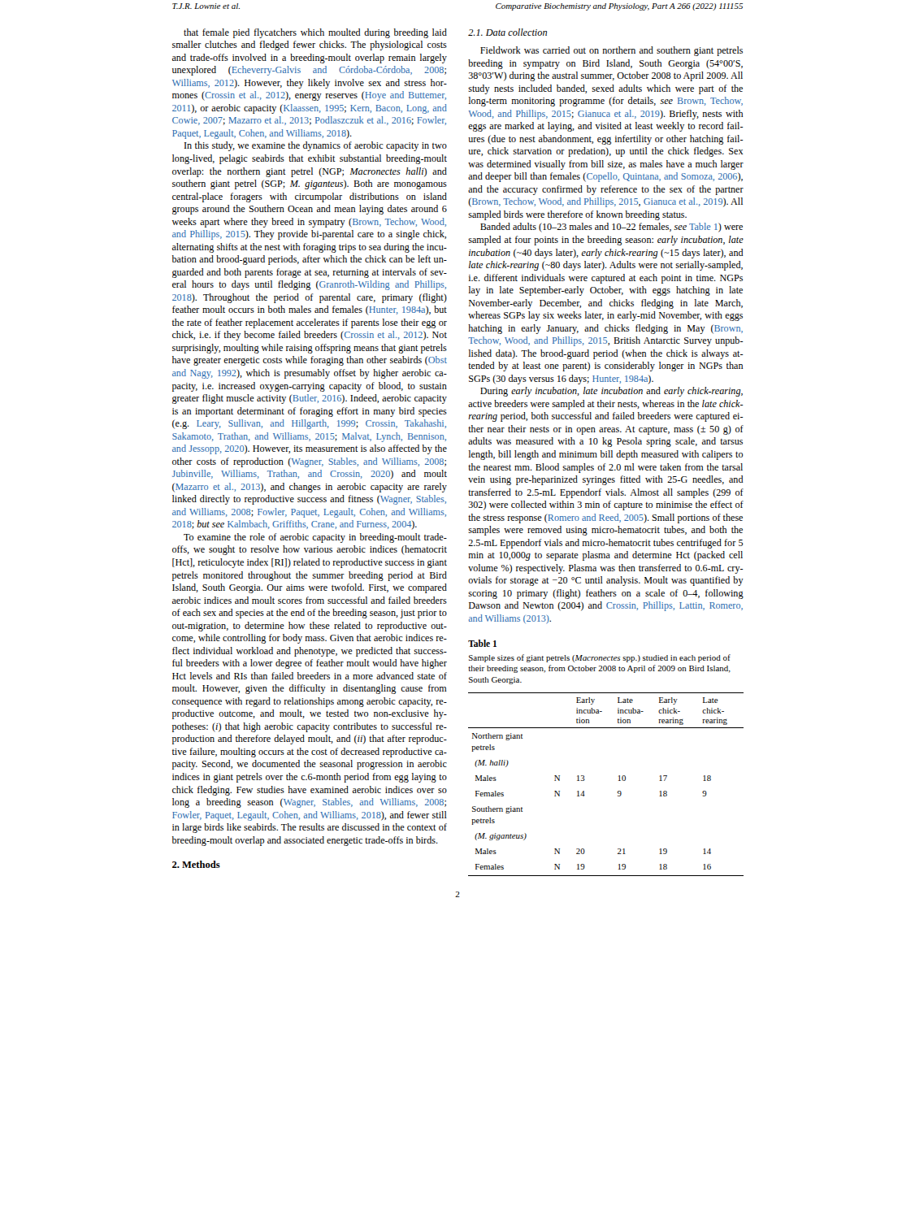T.J.R. Lownie et al.
Comparative Biochemistry and Physiology, Part A 266 (2022) 111155
that female pied flycatchers which moulted during breeding laid smaller clutches and fledged fewer chicks. The physiological costs and trade-offs involved in a breeding-moult overlap remain largely unexplored (Echeverry-Galvis and Córdoba-Córdoba, 2008; Williams, 2012). However, they likely involve sex and stress hormones (Crossin et al., 2012), energy reserves (Hoye and Buttemer, 2011), or aerobic capacity (Klaassen, 1995; Kern, Bacon, Long, and Cowie, 2007; Mazarro et al., 2013; Podlaszczuk et al., 2016; Fowler, Paquet, Legault, Cohen, and Williams, 2018).
In this study, we examine the dynamics of aerobic capacity in two long-lived, pelagic seabirds that exhibit substantial breeding-moult overlap: the northern giant petrel (NGP; Macronectes halli) and southern giant petrel (SGP; M. giganteus). Both are monogamous central-place foragers with circumpolar distributions on island groups around the Southern Ocean and mean laying dates around 6 weeks apart where they breed in sympatry (Brown, Techow, Wood, and Phillips, 2015). They provide bi-parental care to a single chick, alternating shifts at the nest with foraging trips to sea during the incubation and brood-guard periods, after which the chick can be left unguarded and both parents forage at sea, returning at intervals of several hours to days until fledging (Granroth-Wilding and Phillips, 2018). Throughout the period of parental care, primary (flight) feather moult occurs in both males and females (Hunter, 1984a), but the rate of feather replacement accelerates if parents lose their egg or chick, i.e. if they become failed breeders (Crossin et al., 2012). Not surprisingly, moulting while raising offspring means that giant petrels have greater energetic costs while foraging than other seabirds (Obst and Nagy, 1992), which is presumably offset by higher aerobic capacity, i.e. increased oxygen-carrying capacity of blood, to sustain greater flight muscle activity (Butler, 2016). Indeed, aerobic capacity is an important determinant of foraging effort in many bird species (e.g. Leary, Sullivan, and Hillgarth, 1999; Crossin, Takahashi, Sakamoto, Trathan, and Williams, 2015; Malvat, Lynch, Bennison, and Jessopp, 2020). However, its measurement is also affected by the other costs of reproduction (Wagner, Stables, and Williams, 2008; Jubinville, Williams, Trathan, and Crossin, 2020) and moult (Mazarro et al., 2013), and changes in aerobic capacity are rarely linked directly to reproductive success and fitness (Wagner, Stables, and Williams, 2008; Fowler, Paquet, Legault, Cohen, and Williams, 2018; but see Kalmbach, Griffiths, Crane, and Furness, 2004).
To examine the role of aerobic capacity in breeding-moult trade-offs, we sought to resolve how various aerobic indices (hematocrit [Hct], reticulocyte index [RI]) related to reproductive success in giant petrels monitored throughout the summer breeding period at Bird Island, South Georgia. Our aims were twofold. First, we compared aerobic indices and moult scores from successful and failed breeders of each sex and species at the end of the breeding season, just prior to out-migration, to determine how these related to reproductive outcome, while controlling for body mass. Given that aerobic indices reflect individual workload and phenotype, we predicted that successful breeders with a lower degree of feather moult would have higher Hct levels and RIs than failed breeders in a more advanced state of moult. However, given the difficulty in disentangling cause from consequence with regard to relationships among aerobic capacity, reproductive outcome, and moult, we tested two non-exclusive hypotheses: (i) that high aerobic capacity contributes to successful reproduction and therefore delayed moult, and (ii) that after reproductive failure, moulting occurs at the cost of decreased reproductive capacity. Second, we documented the seasonal progression in aerobic indices in giant petrels over the c.6-month period from egg laying to chick fledging. Few studies have examined aerobic indices over so long a breeding season (Wagner, Stables, and Williams, 2008; Fowler, Paquet, Legault, Cohen, and Williams, 2018), and fewer still in large birds like seabirds. The results are discussed in the context of breeding-moult overlap and associated energetic trade-offs in birds.
2. Methods
2.1. Data collection
Fieldwork was carried out on northern and southern giant petrels breeding in sympatry on Bird Island, South Georgia (54°00′S, 38°03′W) during the austral summer, October 2008 to April 2009. All study nests included banded, sexed adults which were part of the long-term monitoring programme (for details, see Brown, Techow, Wood, and Phillips, 2015; Gianuca et al., 2019). Briefly, nests with eggs are marked at laying, and visited at least weekly to record failures (due to nest abandonment, egg infertility or other hatching failure, chick starvation or predation), up until the chick fledges. Sex was determined visually from bill size, as males have a much larger and deeper bill than females (Copello, Quintana, and Somoza, 2006), and the accuracy confirmed by reference to the sex of the partner (Brown, Techow, Wood, and Phillips, 2015, Gianuca et al., 2019). All sampled birds were therefore of known breeding status.
Banded adults (10–23 males and 10–22 females, see Table 1) were sampled at four points in the breeding season: early incubation, late incubation (~40 days later), early chick-rearing (~15 days later), and late chick-rearing (~80 days later). Adults were not serially-sampled, i.e. different individuals were captured at each point in time. NGPs lay in late September-early October, with eggs hatching in late November-early December, and chicks fledging in late March, whereas SGPs lay six weeks later, in early-mid November, with eggs hatching in early January, and chicks fledging in May (Brown, Techow, Wood, and Phillips, 2015, British Antarctic Survey unpublished data). The brood-guard period (when the chick is always attended by at least one parent) is considerably longer in NGPs than SGPs (30 days versus 16 days; Hunter, 1984a).
During early incubation, late incubation and early chick-rearing, active breeders were sampled at their nests, whereas in the late chick-rearing period, both successful and failed breeders were captured either near their nests or in open areas. At capture, mass (± 50 g) of adults was measured with a 10 kg Pesola spring scale, and tarsus length, bill length and minimum bill depth measured with calipers to the nearest mm. Blood samples of 2.0 ml were taken from the tarsal vein using pre-heparinized syringes fitted with 25-G needles, and transferred to 2.5-mL Eppendorf vials. Almost all samples (299 of 302) were collected within 3 min of capture to minimise the effect of the stress response (Romero and Reed, 2005). Small portions of these samples were removed using micro-hematocrit tubes, and both the 2.5-mL Eppendorf vials and micro-hematocrit tubes centrifuged for 5 min at 10,000g to separate plasma and determine Hct (packed cell volume %) respectively. Plasma was then transferred to 0.6-mL cryovials for storage at −20 °C until analysis. Moult was quantified by scoring 10 primary (flight) feathers on a scale of 0–4, following Dawson and Newton (2004) and Crossin, Phillips, Lattin, Romero, and Williams (2013).
Table 1
Sample sizes of giant petrels (Macronectes spp.) studied in each period of their breeding season, from October 2008 to April of 2009 on Bird Island, South Georgia.
| | | Early incubation | Late incubation | Early chick-rearing | Late chick-rearing |
| --- | --- | --- | --- | --- | --- |
| Northern giant petrels | | | | | |
| (M. halli) | | | | | |
| Males | N | 13 | 10 | 17 | 18 |
| Females | N | 14 | 9 | 18 | 9 |
| Southern giant petrels | | | | | |
| (M. giganteus) | | | | | |
| Males | N | 20 | 21 | 19 | 14 |
| Females | N | 19 | 19 | 18 | 16 |
2